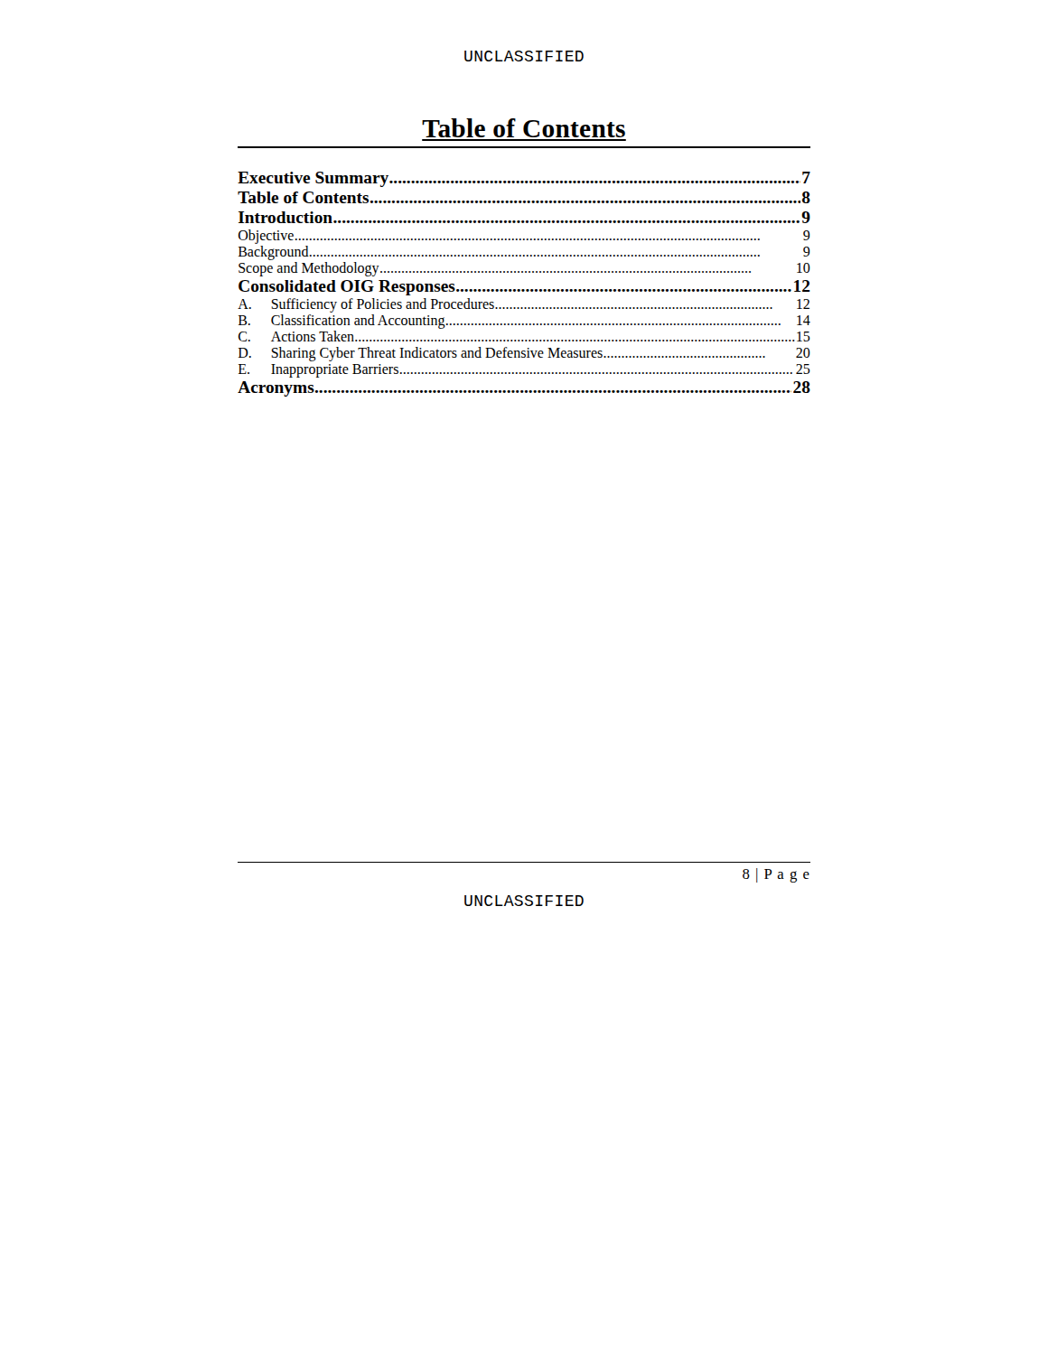UNCLASSIFIED
Table of Contents
Executive Summary ................................................................................................. 7
Table of Contents .................................................................................................... 8
Introduction ............................................................................................................. 9
Objective ................................................................................................................................. 9
Background ............................................................................................................................. 9
Scope and Methodology ....................................................................................................... 10
Consolidated OIG Responses ............................................................................. 12
A. Sufficiency of Policies and Procedures ............................................................................. 12
B. Classification and Accounting ............................................................................................. 14
C. Actions Taken ............................................................................................................................. 15
D. Sharing Cyber Threat Indicators and Defensive Measures ............................................. 20
E. Inappropriate Barriers ............................................................................................................. 25
Acronyms ................................................................................................................. 28
8 | P a g e
UNCLASSIFIED